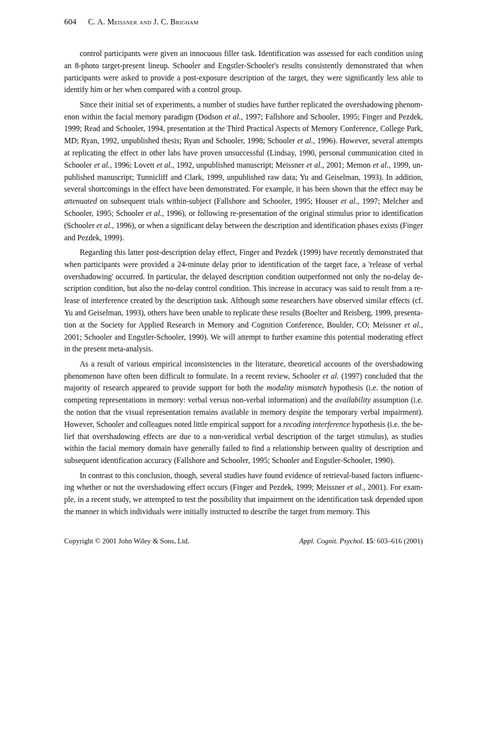604 C. A. Meissner and J. C. Brigham
control participants were given an innocuous filler task. Identification was assessed for each condition using an 8-photo target-present lineup. Schooler and Engstler-Schooler's results consistently demonstrated that when participants were asked to provide a post-exposure description of the target, they were significantly less able to identify him or her when compared with a control group.
Since their initial set of experiments, a number of studies have further replicated the overshadowing phenomenon within the facial memory paradigm (Dodson et al., 1997; Fallshore and Schooler, 1995; Finger and Pezdek, 1999; Read and Schooler, 1994, presentation at the Third Practical Aspects of Memory Conference, College Park, MD; Ryan, 1992, unpublished thesis; Ryan and Schooler, 1998; Schooler et al., 1996). However, several attempts at replicating the effect in other labs have proven unsuccessful (Lindsay, 1990, personal communication cited in Schooler et al., 1996; Lovett et al., 1992, unpublished manuscript; Meissner et al., 2001; Memon et al., 1999, unpublished manuscript; Tunnicliff and Clark, 1999, unpublished raw data; Yu and Geiselman, 1993). In addition, several shortcomings in the effect have been demonstrated. For example, it has been shown that the effect may be attenuated on subsequent trials within-subject (Fallshore and Schooler, 1995; Houser et al., 1997; Melcher and Schooler, 1995; Schooler et al., 1996), or following re-presentation of the original stimulus prior to identification (Schooler et al., 1996), or when a significant delay between the description and identification phases exists (Finger and Pezdek, 1999).
Regarding this latter post-description delay effect, Finger and Pezdek (1999) have recently demonstrated that when participants were provided a 24-minute delay prior to identification of the target face, a 'release of verbal overshadowing' occurred. In particular, the delayed description condition outperformed not only the no-delay description condition, but also the no-delay control condition. This increase in accuracy was said to result from a release of interference created by the description task. Although some researchers have observed similar effects (cf. Yu and Geiselman, 1993), others have been unable to replicate these results (Boelter and Reisberg, 1999, presentation at the Society for Applied Research in Memory and Cognition Conference, Boulder, CO; Meissner et al., 2001; Schooler and Engstler-Schooler, 1990). We will attempt to further examine this potential moderating effect in the present meta-analysis.
As a result of various empirical inconsistencies in the literature, theoretical accounts of the overshadowing phenomenon have often been difficult to formulate. In a recent review, Schooler et al. (1997) concluded that the majority of research appeared to provide support for both the modality mismatch hypothesis (i.e. the notion of competing representations in memory: verbal versus non-verbal information) and the availability assumption (i.e. the notion that the visual representation remains available in memory despite the temporary verbal impairment). However, Schooler and colleagues noted little empirical support for a recoding interference hypothesis (i.e. the belief that overshadowing effects are due to a non-veridical verbal description of the target stimulus), as studies within the facial memory domain have generally failed to find a relationship between quality of description and subsequent identification accuracy (Fallshore and Schooler, 1995; Schooler and Engstler-Schooler, 1990).
In contrast to this conclusion, though, several studies have found evidence of retrieval-based factors influencing whether or not the overshadowing effect occurs (Finger and Pezdek, 1999; Meissner et al., 2001). For example, in a recent study, we attempted to test the possibility that impairment on the identification task depended upon the manner in which individuals were initially instructed to describe the target from memory. This
Copyright © 2001 John Wiley & Sons, Ltd. Appl. Cognit. Psychol. 15: 603–616 (2001)